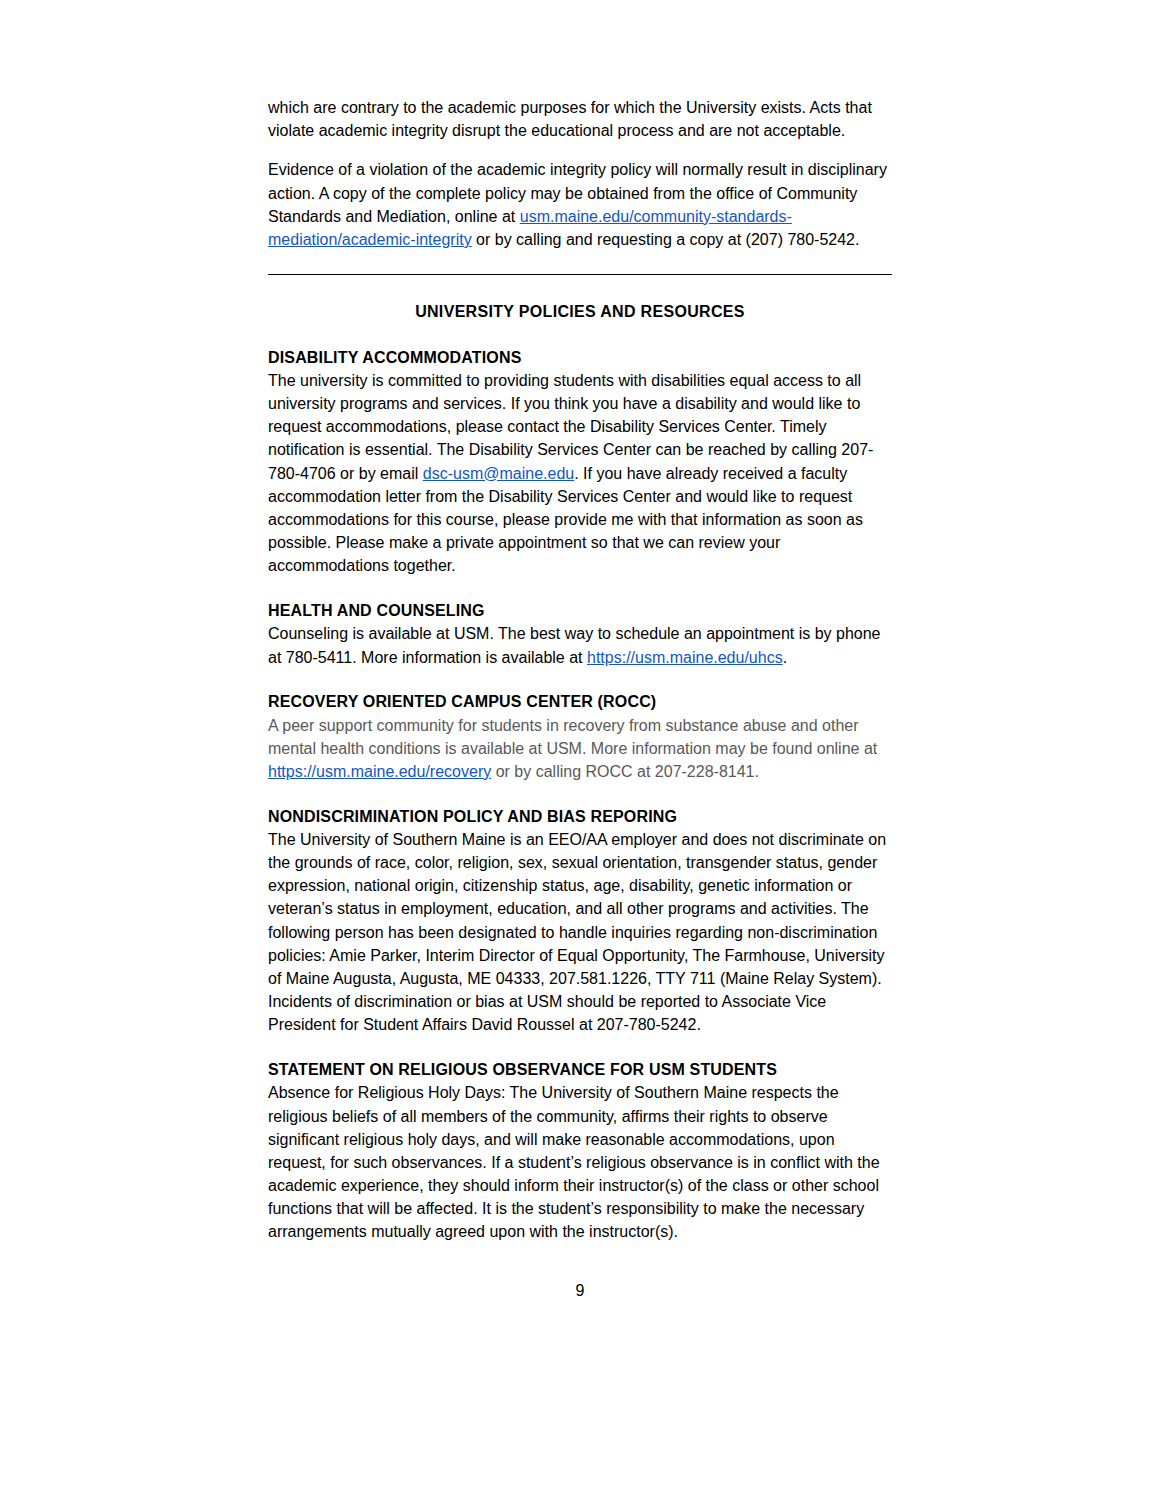which are contrary to the academic purposes for which the University exists. Acts that violate academic integrity disrupt the educational process and are not acceptable.
Evidence of a violation of the academic integrity policy will normally result in disciplinary action. A copy of the complete policy may be obtained from the office of Community Standards and Mediation, online at usm.maine.edu/community-standards-mediation/academic-integrity or by calling and requesting a copy at (207) 780-5242.
UNIVERSITY POLICIES AND RESOURCES
DISABILITY ACCOMMODATIONS
The university is committed to providing students with disabilities equal access to all university programs and services. If you think you have a disability and would like to request accommodations, please contact the Disability Services Center. Timely notification is essential. The Disability Services Center can be reached by calling 207-780-4706 or by email dsc-usm@maine.edu. If you have already received a faculty accommodation letter from the Disability Services Center and would like to request accommodations for this course, please provide me with that information as soon as possible. Please make a private appointment so that we can review your accommodations together.
HEALTH AND COUNSELING
Counseling is available at USM. The best way to schedule an appointment is by phone at 780-5411. More information is available at https://usm.maine.edu/uhcs.
RECOVERY ORIENTED CAMPUS CENTER (ROCC)
A peer support community for students in recovery from substance abuse and other mental health conditions is available at USM. More information may be found online at https://usm.maine.edu/recovery or by calling ROCC at 207-228-8141.
NONDISCRIMINATION POLICY AND BIAS REPORING
The University of Southern Maine is an EEO/AA employer and does not discriminate on the grounds of race, color, religion, sex, sexual orientation, transgender status, gender expression, national origin, citizenship status, age, disability, genetic information or veteran’s status in employment, education, and all other programs and activities. The following person has been designated to handle inquiries regarding non-discrimination policies: Amie Parker, Interim Director of Equal Opportunity, The Farmhouse, University of Maine Augusta, Augusta, ME 04333, 207.581.1226, TTY 711 (Maine Relay System). Incidents of discrimination or bias at USM should be reported to Associate Vice President for Student Affairs David Roussel at 207-780-5242.
STATEMENT ON RELIGIOUS OBSERVANCE FOR USM STUDENTS
Absence for Religious Holy Days: The University of Southern Maine respects the religious beliefs of all members of the community, affirms their rights to observe significant religious holy days, and will make reasonable accommodations, upon request, for such observances. If a student’s religious observance is in conflict with the academic experience, they should inform their instructor(s) of the class or other school functions that will be affected. It is the student’s responsibility to make the necessary arrangements mutually agreed upon with the instructor(s).
9